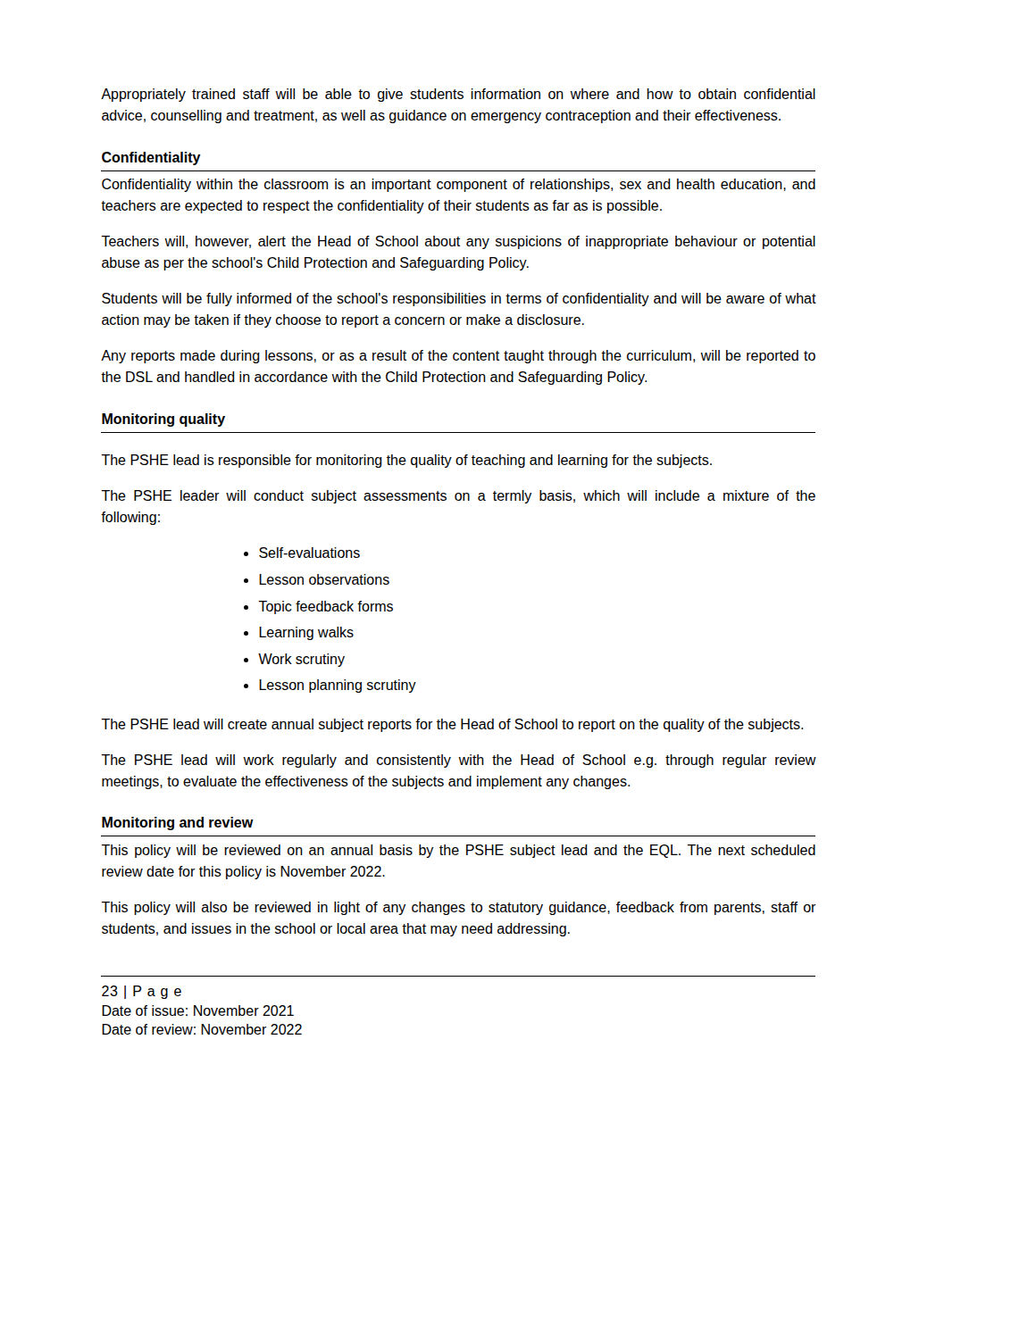Appropriately trained staff will be able to give students information on where and how to obtain confidential advice, counselling and treatment, as well as guidance on emergency contraception and their effectiveness.
Confidentiality
Confidentiality within the classroom is an important component of relationships, sex and health education, and teachers are expected to respect the confidentiality of their students as far as is possible.
Teachers will, however, alert the Head of School about any suspicions of inappropriate behaviour or potential abuse as per the school's Child Protection and Safeguarding Policy.
Students will be fully informed of the school's responsibilities in terms of confidentiality and will be aware of what action may be taken if they choose to report a concern or make a disclosure.
Any reports made during lessons, or as a result of the content taught through the curriculum, will be reported to the DSL and handled in accordance with the Child Protection and Safeguarding Policy.
Monitoring quality
The PSHE lead is responsible for monitoring the quality of teaching and learning for the subjects.
The PSHE leader will conduct subject assessments on a termly basis, which will include a mixture of the following:
Self-evaluations
Lesson observations
Topic feedback forms
Learning walks
Work scrutiny
Lesson planning scrutiny
The PSHE lead will create annual subject reports for the Head of School to report on the quality of the subjects.
The PSHE lead will work regularly and consistently with the Head of School e.g. through regular review meetings, to evaluate the effectiveness of the subjects and implement any changes.
Monitoring and review
This policy will be reviewed on an annual basis by the PSHE subject lead and the EQL. The next scheduled review date for this policy is November 2022.
This policy will also be reviewed in light of any changes to statutory guidance, feedback from parents, staff or students, and issues in the school or local area that may need addressing.
23 | P a g e
Date of issue: November 2021
Date of review: November 2022